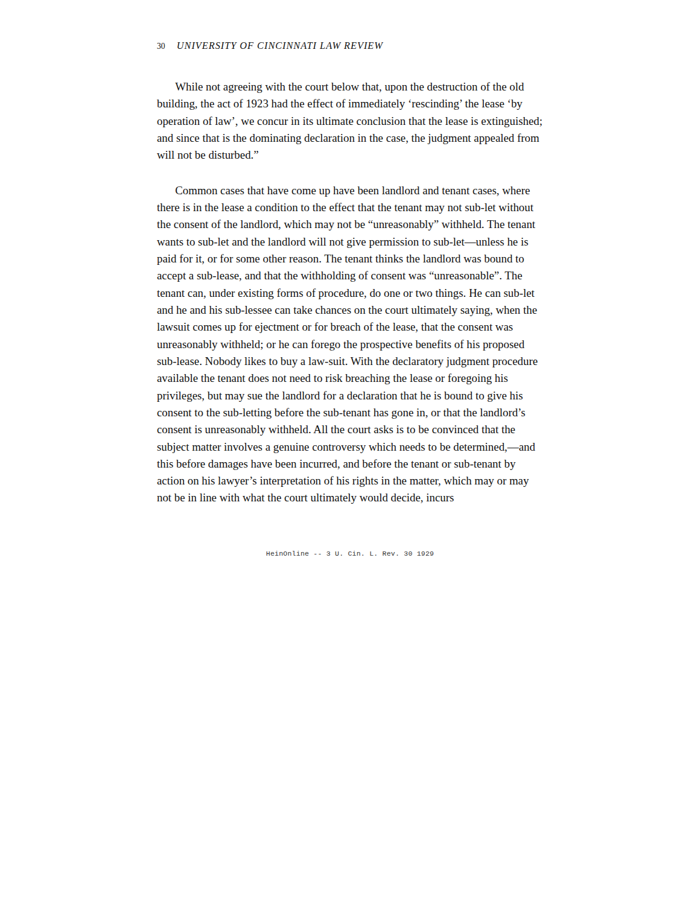30 UNIVERSITY OF CINCINNATI LAW REVIEW
While not agreeing with the court below that, upon the destruction of the old building, the act of 1923 had the effect of immediately ‘rescinding’ the lease ‘by operation of law’, we concur in its ultimate conclusion that the lease is extinguished; and since that is the dominating declaration in the case, the judgment appealed from will not be disturbed.”
Common cases that have come up have been landlord and tenant cases, where there is in the lease a condition to the effect that the tenant may not sub-let without the consent of the landlord, which may not be “unreasonably” withheld. The tenant wants to sub-let and the landlord will not give permission to sub-let—unless he is paid for it, or for some other reason. The tenant thinks the landlord was bound to accept a sub-lease, and that the withholding of consent was “unreasonable”. The tenant can, under existing forms of procedure, do one or two things. He can sub-let and he and his sub-lessee can take chances on the court ultimately saying, when the lawsuit comes up for ejectment or for breach of the lease, that the consent was unreasonably withheld; or he can forego the prospective benefits of his proposed sub-lease. Nobody likes to buy a law-suit. With the declaratory judgment procedure available the tenant does not need to risk breaching the lease or foregoing his privileges, but may sue the landlord for a declaration that he is bound to give his consent to the sub-letting before the sub-tenant has gone in, or that the landlord’s consent is unreasonably withheld. All the court asks is to be convinced that the subject matter involves a genuine controversy which needs to be determined,—and this before damages have been incurred, and before the tenant or sub-tenant by action on his lawyer’s interpretation of his rights in the matter, which may or may not be in line with what the court ultimately would decide, incurs
HeinOnline -- 3 U. Cin. L. Rev. 30 1929